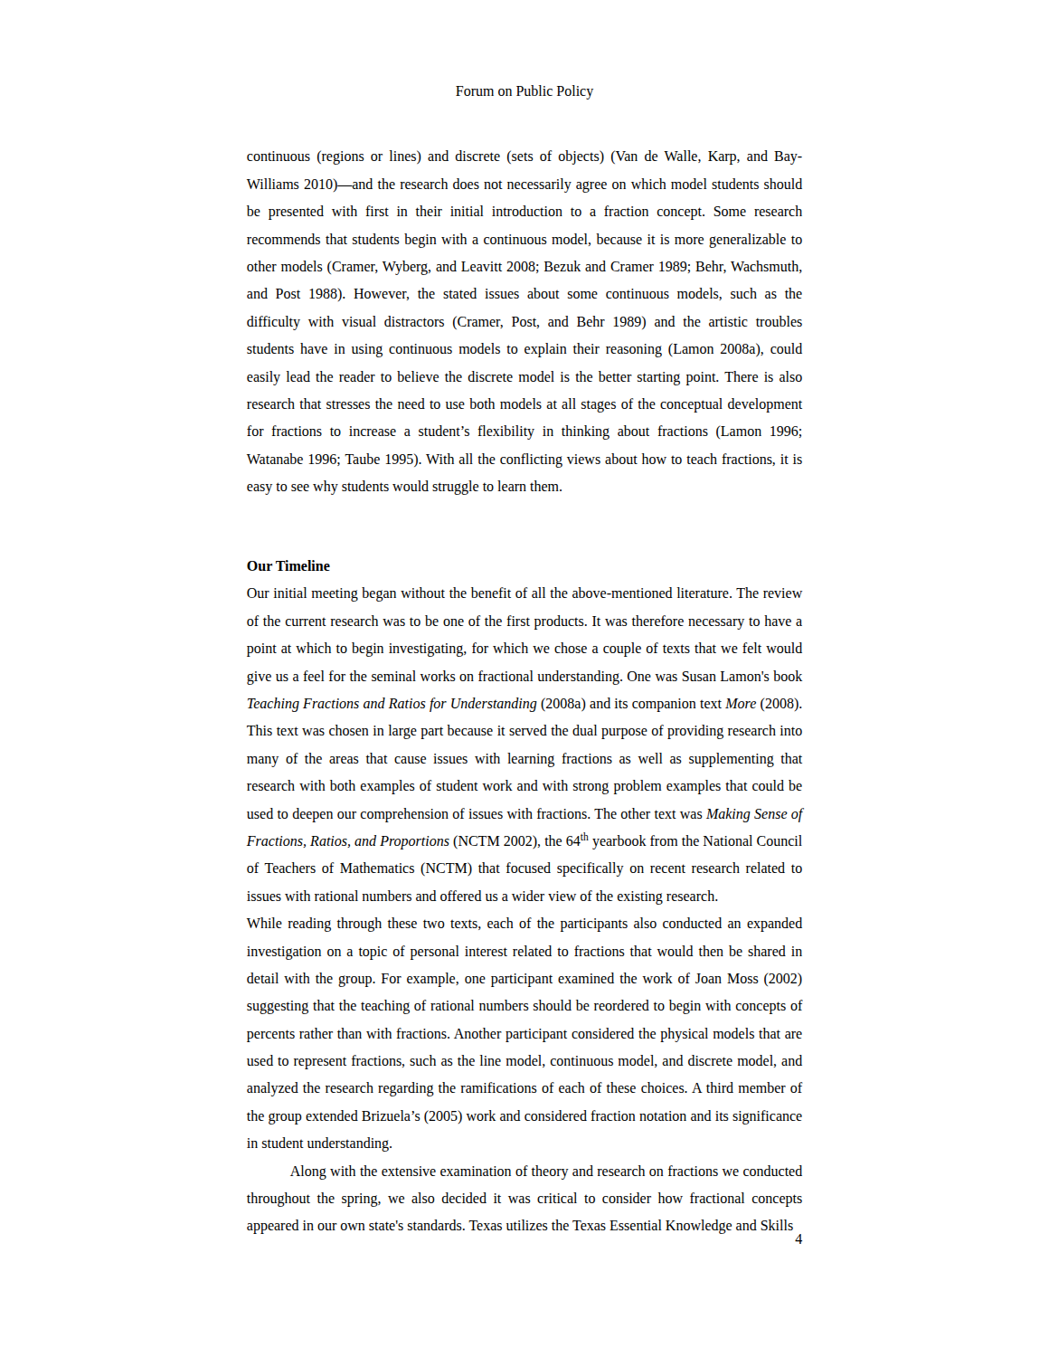Forum on Public Policy
continuous (regions or lines) and discrete (sets of objects) (Van de Walle, Karp, and Bay-Williams 2010)—and the research does not necessarily agree on which model students should be presented with first in their initial introduction to a fraction concept. Some research recommends that students begin with a continuous model, because it is more generalizable to other models (Cramer, Wyberg, and Leavitt 2008; Bezuk and Cramer 1989; Behr, Wachsmuth, and Post 1988). However, the stated issues about some continuous models, such as the difficulty with visual distractors (Cramer, Post, and Behr 1989) and the artistic troubles students have in using continuous models to explain their reasoning (Lamon 2008a), could easily lead the reader to believe the discrete model is the better starting point. There is also research that stresses the need to use both models at all stages of the conceptual development for fractions to increase a student’s flexibility in thinking about fractions (Lamon 1996; Watanabe 1996; Taube 1995). With all the conflicting views about how to teach fractions, it is easy to see why students would struggle to learn them.
Our Timeline
Our initial meeting began without the benefit of all the above-mentioned literature. The review of the current research was to be one of the first products. It was therefore necessary to have a point at which to begin investigating, for which we chose a couple of texts that we felt would give us a feel for the seminal works on fractional understanding. One was Susan Lamon's book Teaching Fractions and Ratios for Understanding (2008a) and its companion text More (2008). This text was chosen in large part because it served the dual purpose of providing research into many of the areas that cause issues with learning fractions as well as supplementing that research with both examples of student work and with strong problem examples that could be used to deepen our comprehension of issues with fractions. The other text was Making Sense of Fractions, Ratios, and Proportions (NCTM 2002), the 64th yearbook from the National Council of Teachers of Mathematics (NCTM) that focused specifically on recent research related to issues with rational numbers and offered us a wider view of the existing research.
While reading through these two texts, each of the participants also conducted an expanded investigation on a topic of personal interest related to fractions that would then be shared in detail with the group. For example, one participant examined the work of Joan Moss (2002) suggesting that the teaching of rational numbers should be reordered to begin with concepts of percents rather than with fractions. Another participant considered the physical models that are used to represent fractions, such as the line model, continuous model, and discrete model, and analyzed the research regarding the ramifications of each of these choices. A third member of the group extended Brizuela’s (2005) work and considered fraction notation and its significance in student understanding.
Along with the extensive examination of theory and research on fractions we conducted throughout the spring, we also decided it was critical to consider how fractional concepts appeared in our own state's standards. Texas utilizes the Texas Essential Knowledge and Skills
4